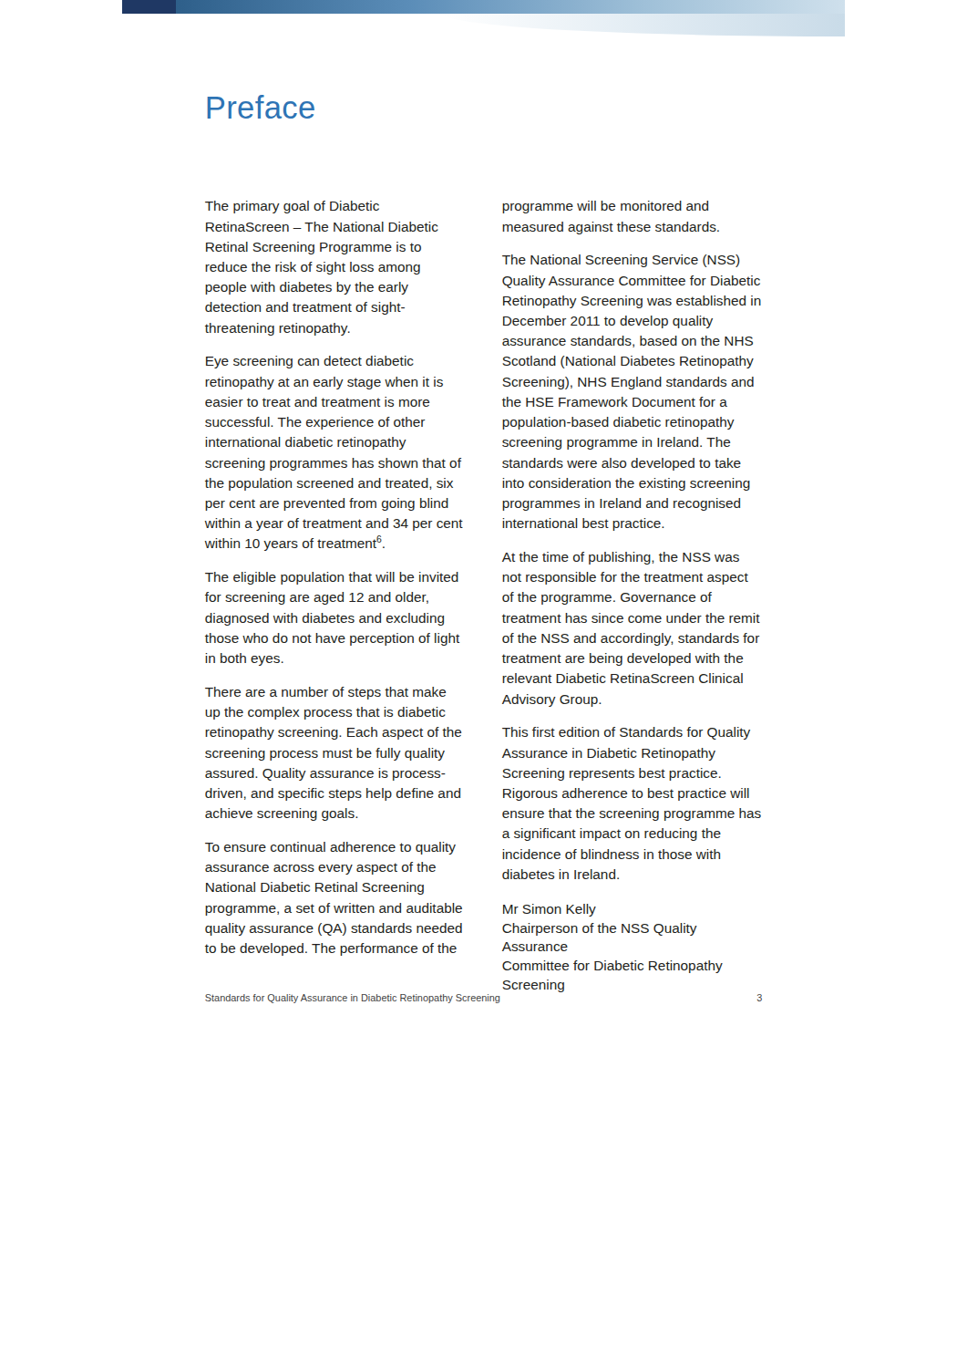Preface
The primary goal of Diabetic RetinaScreen – The National Diabetic Retinal Screening Programme is to reduce the risk of sight loss among people with diabetes by the early detection and treatment of sight-threatening retinopathy.
Eye screening can detect diabetic retinopathy at an early stage when it is easier to treat and treatment is more successful. The experience of other international diabetic retinopathy screening programmes has shown that of the population screened and treated, six per cent are prevented from going blind within a year of treatment and 34 per cent within 10 years of treatment6.
The eligible population that will be invited for screening are aged 12 and older, diagnosed with diabetes and excluding those who do not have perception of light in both eyes.
There are a number of steps that make up the complex process that is diabetic retinopathy screening. Each aspect of the screening process must be fully quality assured. Quality assurance is process-driven, and specific steps help define and achieve screening goals.
To ensure continual adherence to quality assurance across every aspect of the National Diabetic Retinal Screening programme, a set of written and auditable quality assurance (QA) standards needed to be developed. The performance of the programme will be monitored and measured against these standards.
The National Screening Service (NSS) Quality Assurance Committee for Diabetic Retinopathy Screening was established in December 2011 to develop quality assurance standards, based on the NHS Scotland (National Diabetes Retinopathy Screening), NHS England standards and the HSE Framework Document for a population-based diabetic retinopathy screening programme in Ireland. The standards were also developed to take into consideration the existing screening programmes in Ireland and recognised international best practice.
At the time of publishing, the NSS was not responsible for the treatment aspect of the programme. Governance of treatment has since come under the remit of the NSS and accordingly, standards for treatment are being developed with the relevant Diabetic RetinaScreen Clinical Advisory Group.
This first edition of Standards for Quality Assurance in Diabetic Retinopathy Screening represents best practice. Rigorous adherence to best practice will ensure that the screening programme has a significant impact on reducing the incidence of blindness in those with diabetes in Ireland.
Mr Simon Kelly
Chairperson of the NSS Quality Assurance
Committee for Diabetic Retinopathy
Screening
Standards for Quality Assurance in Diabetic Retinopathy Screening 3